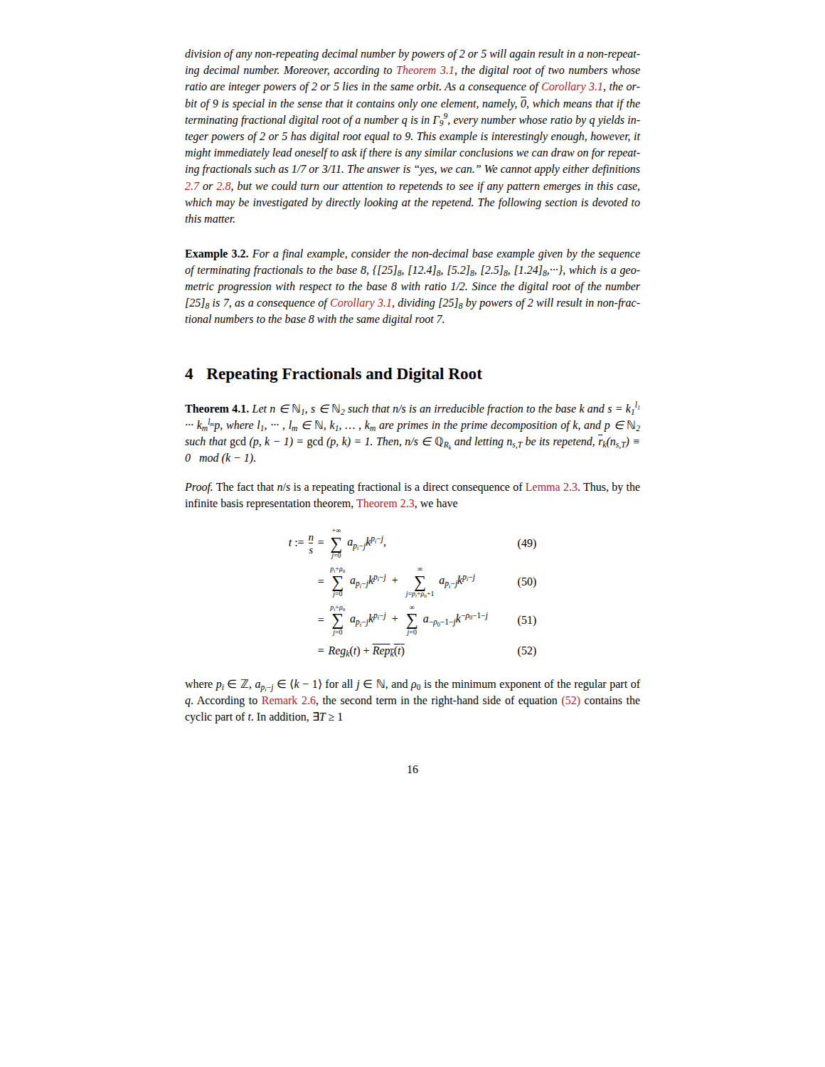division of any non-repeating decimal number by powers of 2 or 5 will again result in a non-repeating decimal number. Moreover, according to Theorem 3.1, the digital root of two numbers whose ratio are integer powers of 2 or 5 lies in the same orbit. As a consequence of Corollary 3.1, the orbit of 9 is special in the sense that it contains only one element, namely, 0, which means that if the terminating fractional digital root of a number q is in Γ99, every number whose ratio by q yields integer powers of 2 or 5 has digital root equal to 9. This example is interestingly enough, however, it might immediately lead oneself to ask if there is any similar conclusions we can draw on for repeating fractionals such as 1/7 or 3/11. The answer is “yes, we can.” We cannot apply either definitions 2.7 or 2.8, but we could turn our attention to repetends to see if any pattern emerges in this case, which may be investigated by directly looking at the repetend. The following section is devoted to this matter.
Example 3.2. For a final example, consider the non-decimal base example given by the sequence of terminating fractionals to the base 8, {[25]8, [12.4]8, [5.2]8, [2.5]8, [1.24]8,···}, which is a geometric progression with respect to the base 8 with ratio 1/2. Since the digital root of the number [25]8 is 7, as a consequence of Corollary 3.1, dividing [25]8 by powers of 2 will result in non-fractional numbers to the base 8 with the same digital root 7.
4 Repeating Fractionals and Digital Root
Theorem 4.1. Let n ∈ ℕ1, s ∈ ℕ2 such that n/s is an irreducible fraction to the base k and s = k1l1 ··· kmlmp, where l1, ··· , lm ∈ ℕ, k1, … , km are primes in the prime decomposition of k, and p ∈ ℕ2 such that gcd (p, k − 1) = gcd (p, k) = 1. Then, n/s ∈ ℚRk and letting ns,T be its repetend, rk(ns,T) ≡ 0 mod (k − 1).
Proof. The fact that n/s is a repeating fractional is a direct consequence of Lemma 2.3. Thus, by the infinite basis representation theorem, Theorem 2.3, we have
t := ns =
+∞ ∑ j=0 api−jkpi−j,
(49)
=
pi+ρ0 ∑ j=0 api−jkpi−j + ∞ ∑ j=pi+ρ0+1 api−jkpi−j
(50)
=
pi+ρ0 ∑ j=0 api−jkpi−j + ∞ ∑ j=0 a−ρ0−1−jk−ρ0−1−j
(51)
=
Regk(t) + Repk(t)
(52)
where pi ∈ ℤ, api−j ∈ ⟨k − 1⟩ for all j ∈ ℕ, and ρ0 is the minimum exponent of the regular part of q. According to Remark 2.6, the second term in the right-hand side of equation (52) contains the cyclic part of t. In addition, ∃T ≥ 1
16